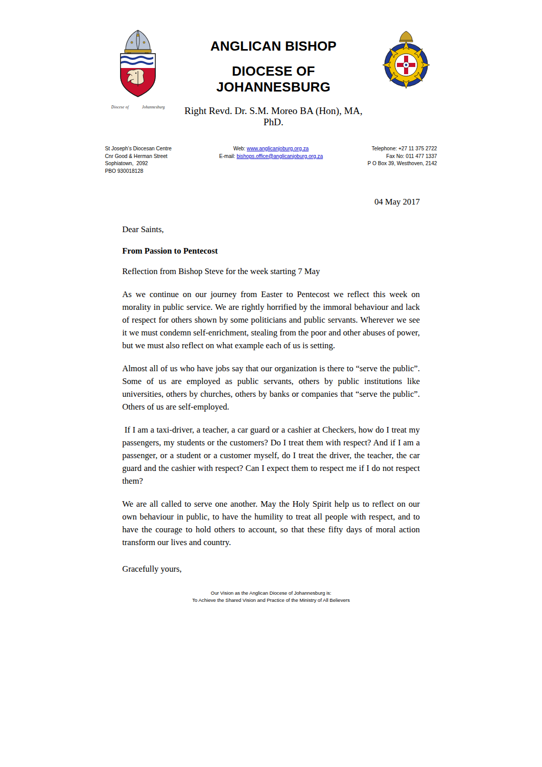Diocese of Johannesburg
ANGLICAN BISHOP
DIOCESE OF JOHANNESBURG
Right Revd. Dr. S.M. Moreo BA (Hon), MA, PhD.
St Joseph’s Diocesan Centre
Cnr Good & Herman Street
Sophiatown, 2092
PBO 930018128
Web: www.anglicanjoburg.org.za
E-mail: bishops.office@anglicanjoburg.org.za
Telephone: +27 11 375 2722
Fax No: 011 477 1337
P O Box 39, Westhoven, 2142
04 May 2017
Dear Saints,
From Passion to Pentecost
Reflection from Bishop Steve for the week starting 7 May
As we continue on our journey from Easter to Pentecost we reflect this week on morality in public service. We are rightly horrified by the immoral behaviour and lack of respect for others shown by some politicians and public servants. Wherever we see it we must condemn self-enrichment, stealing from the poor and other abuses of power, but we must also reflect on what example each of us is setting.
Almost all of us who have jobs say that our organization is there to “serve the public”. Some of us are employed as public servants, others by public institutions like universities, others by churches, others by banks or companies that “serve the public”. Others of us are self-employed.
If I am a taxi-driver, a teacher, a car guard or a cashier at Checkers, how do I treat my passengers, my students or the customers? Do I treat them with respect? And if I am a passenger, or a student or a customer myself, do I treat the driver, the teacher, the car guard and the cashier with respect? Can I expect them to respect me if I do not respect them?
We are all called to serve one another. May the Holy Spirit help us to reflect on our own behaviour in public, to have the humility to treat all people with respect, and to have the courage to hold others to account, so that these fifty days of moral action transform our lives and country.
Gracefully yours,
Our Vision as the Anglican Diocese of Johannesburg is:
To Achieve the Shared Vision and Practice of the Ministry of All Believers